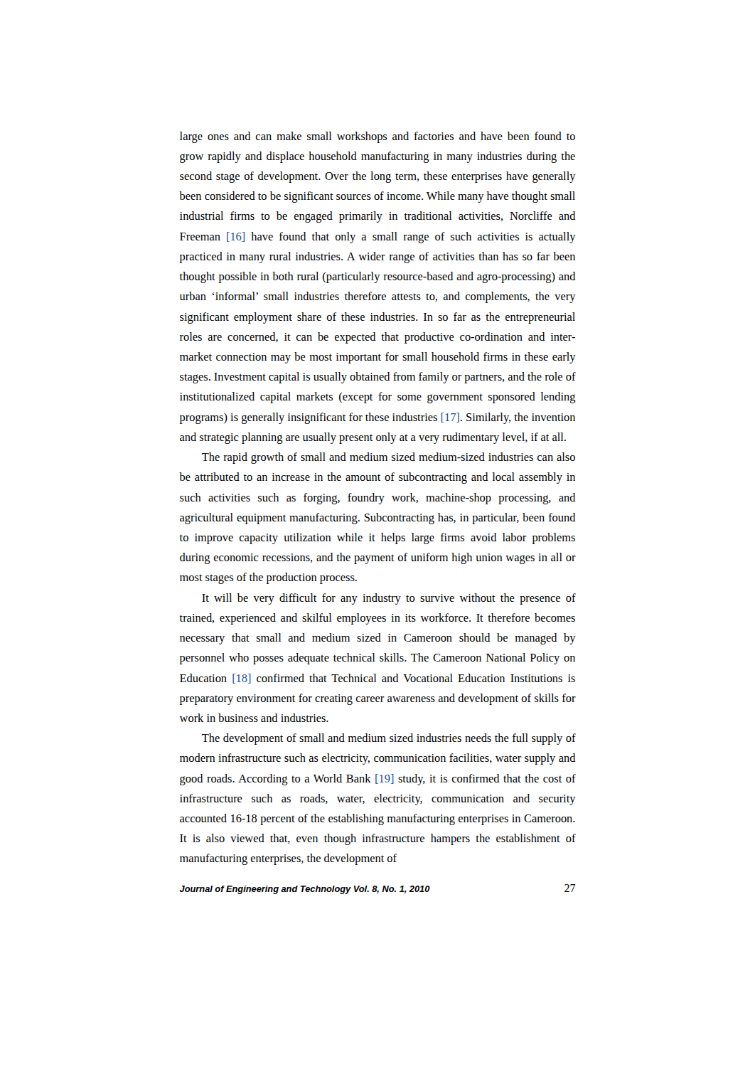large ones and can make small workshops and factories and have been found to grow rapidly and displace household manufacturing in many industries during the second stage of development. Over the long term, these enterprises have generally been considered to be significant sources of income. While many have thought small industrial firms to be engaged primarily in traditional activities, Norcliffe and Freeman [16] have found that only a small range of such activities is actually practiced in many rural industries. A wider range of activities than has so far been thought possible in both rural (particularly resource-based and agro-processing) and urban ‘informal’ small industries therefore attests to, and complements, the very significant employment share of these industries. In so far as the entrepreneurial roles are concerned, it can be expected that productive co-ordination and inter-market connection may be most important for small household firms in these early stages. Investment capital is usually obtained from family or partners, and the role of institutionalized capital markets (except for some government sponsored lending programs) is generally insignificant for these industries [17]. Similarly, the invention and strategic planning are usually present only at a very rudimentary level, if at all.
The rapid growth of small and medium sized medium-sized industries can also be attributed to an increase in the amount of subcontracting and local assembly in such activities such as forging, foundry work, machine-shop processing, and agricultural equipment manufacturing. Subcontracting has, in particular, been found to improve capacity utilization while it helps large firms avoid labor problems during economic recessions, and the payment of uniform high union wages in all or most stages of the production process.
It will be very difficult for any industry to survive without the presence of trained, experienced and skilful employees in its workforce. It therefore becomes necessary that small and medium sized in Cameroon should be managed by personnel who posses adequate technical skills. The Cameroon National Policy on Education [18] confirmed that Technical and Vocational Education Institutions is preparatory environment for creating career awareness and development of skills for work in business and industries.
The development of small and medium sized industries needs the full supply of modern infrastructure such as electricity, communication facilities, water supply and good roads. According to a World Bank [19] study, it is confirmed that the cost of infrastructure such as roads, water, electricity, communication and security accounted 16-18 percent of the establishing manufacturing enterprises in Cameroon. It is also viewed that, even though infrastructure hampers the establishment of manufacturing enterprises, the development of
Journal of Engineering and Technology Vol. 8, No. 1, 2010 27